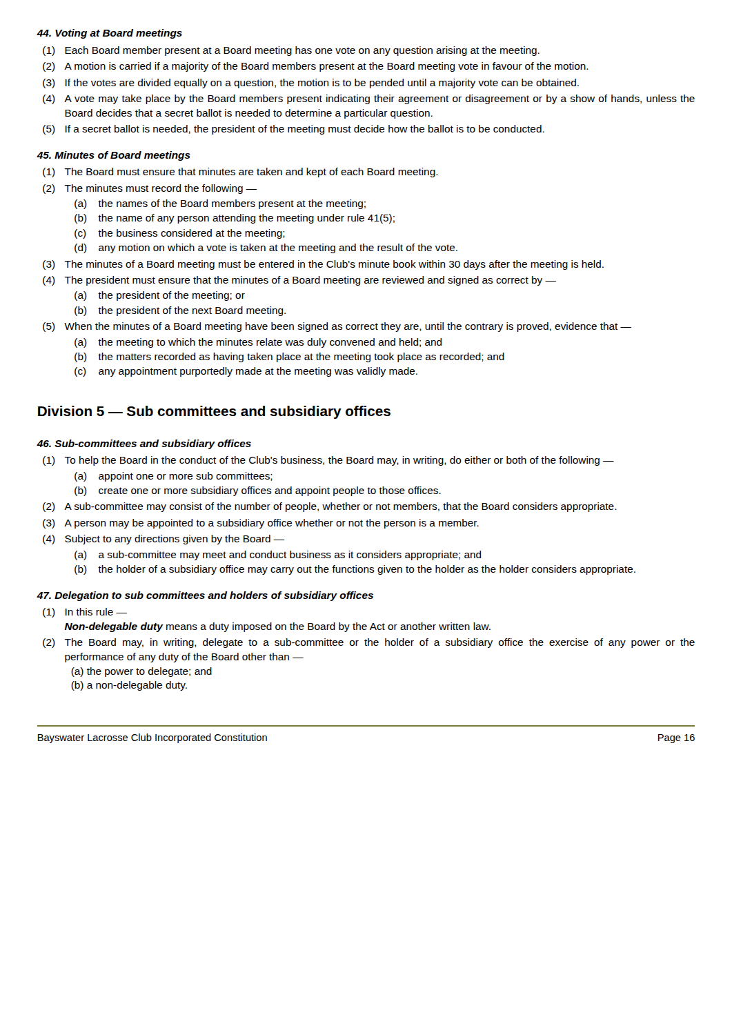44. Voting at Board meetings
(1) Each Board member present at a Board meeting has one vote on any question arising at the meeting.
(2) A motion is carried if a majority of the Board members present at the Board meeting vote in favour of the motion.
(3) If the votes are divided equally on a question, the motion is to be pended until a majority vote can be obtained.
(4) A vote may take place by the Board members present indicating their agreement or disagreement or by a show of hands, unless the Board decides that a secret ballot is needed to determine a particular question.
(5) If a secret ballot is needed, the president of the meeting must decide how the ballot is to be conducted.
45. Minutes of Board meetings
(1) The Board must ensure that minutes are taken and kept of each Board meeting.
(2) The minutes must record the following —
(a) the names of the Board members present at the meeting;
(b) the name of any person attending the meeting under rule 41(5);
(c) the business considered at the meeting;
(d) any motion on which a vote is taken at the meeting and the result of the vote.
(3) The minutes of a Board meeting must be entered in the Club's minute book within 30 days after the meeting is held.
(4) The president must ensure that the minutes of a Board meeting are reviewed and signed as correct by —
(a) the president of the meeting; or
(b) the president of the next Board meeting.
(5) When the minutes of a Board meeting have been signed as correct they are, until the contrary is proved, evidence that —
(a) the meeting to which the minutes relate was duly convened and held; and
(b) the matters recorded as having taken place at the meeting took place as recorded; and
(c) any appointment purportedly made at the meeting was validly made.
Division 5 — Sub committees and subsidiary offices
46. Sub-committees and subsidiary offices
(1) To help the Board in the conduct of the Club's business, the Board may, in writing, do either or both of the following —
(a) appoint one or more sub committees;
(b) create one or more subsidiary offices and appoint people to those offices.
(2) A sub-committee may consist of the number of people, whether or not members, that the Board considers appropriate.
(3) A person may be appointed to a subsidiary office whether or not the person is a member.
(4) Subject to any directions given by the Board —
(a) a sub-committee may meet and conduct business as it considers appropriate; and
(b) the holder of a subsidiary office may carry out the functions given to the holder as the holder considers appropriate.
47. Delegation to sub committees and holders of subsidiary offices
(1) In this rule —
Non-delegable duty means a duty imposed on the Board by the Act or another written law.
(2) The Board may, in writing, delegate to a sub-committee or the holder of a subsidiary office the exercise of any power or the performance of any duty of the Board other than —
(a) the power to delegate; and
(b) a non-delegable duty.
Bayswater Lacrosse Club Incorporated Constitution Page 16